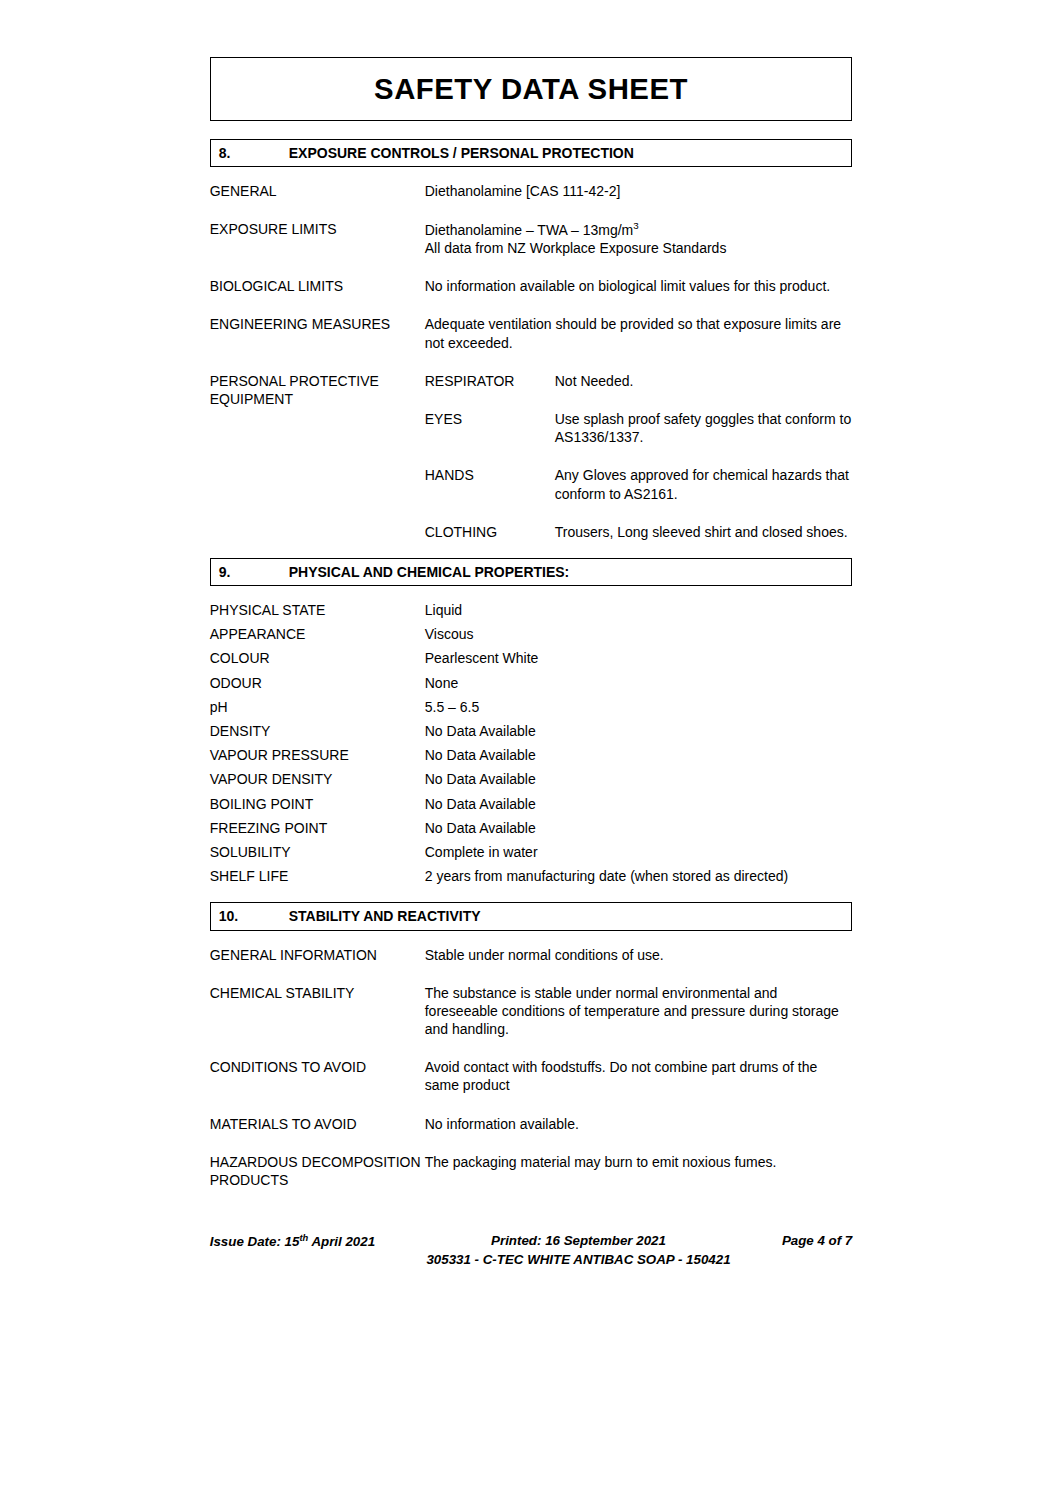SAFETY DATA SHEET
8. EXPOSURE CONTROLS / PERSONAL PROTECTION
| GENERAL | Diethanolamine [CAS 111-42-2] |
| EXPOSURE LIMITS | Diethanolamine – TWA – 13mg/m 3 All data from NZ Workplace Exposure Standards |
| BIOLOGICAL LIMITS | No information available on biological limit values for this product. |
| ENGINEERING MEASURES | Adequate ventilation should be provided so that exposure limits are not exceeded. |
| PERSONAL PROTECTIVE EQUIPMENT | RESPIRATOR | Not Needed. |
| EYES | Use splash proof safety goggles that conform to AS1336/1337. |
| HANDS | Any Gloves approved for chemical hazards that conform to AS2161. |
| CLOTHING | Trousers, Long sleeved shirt and closed shoes. |
9. PHYSICAL AND CHEMICAL PROPERTIES:
| PHYSICAL STATE | Liquid |
| APPEARANCE | Viscous |
| COLOUR | Pearlescent White |
| ODOUR | None |
| pH | 5.5 – 6.5 |
| DENSITY | No Data Available |
| VAPOUR PRESSURE | No Data Available |
| VAPOUR DENSITY | No Data Available |
| BOILING POINT | No Data Available |
| FREEZING POINT | No Data Available |
| SOLUBILITY | Complete in water |
| SHELF LIFE | 2 years from manufacturing date (when stored as directed) |
10. STABILITY AND REACTIVITY
| GENERAL INFORMATION | Stable under normal conditions of use. |
| CHEMICAL STABILITY | The substance is stable under normal environmental and foreseeable conditions of temperature and pressure during storage and handling. |
| CONDITIONS TO AVOID | Avoid contact with foodstuffs. Do not combine part drums of the same product |
| MATERIALS TO AVOID | No information available. |
| HAZARDOUS DECOMPOSITION PRODUCTS | The packaging material may burn to emit noxious fumes. |
Issue Date: 15th April 2021
Printed: 16 September 2021
305331 - C-TEC WHITE ANTIBAC SOAP - 150421
Page 4 of 7